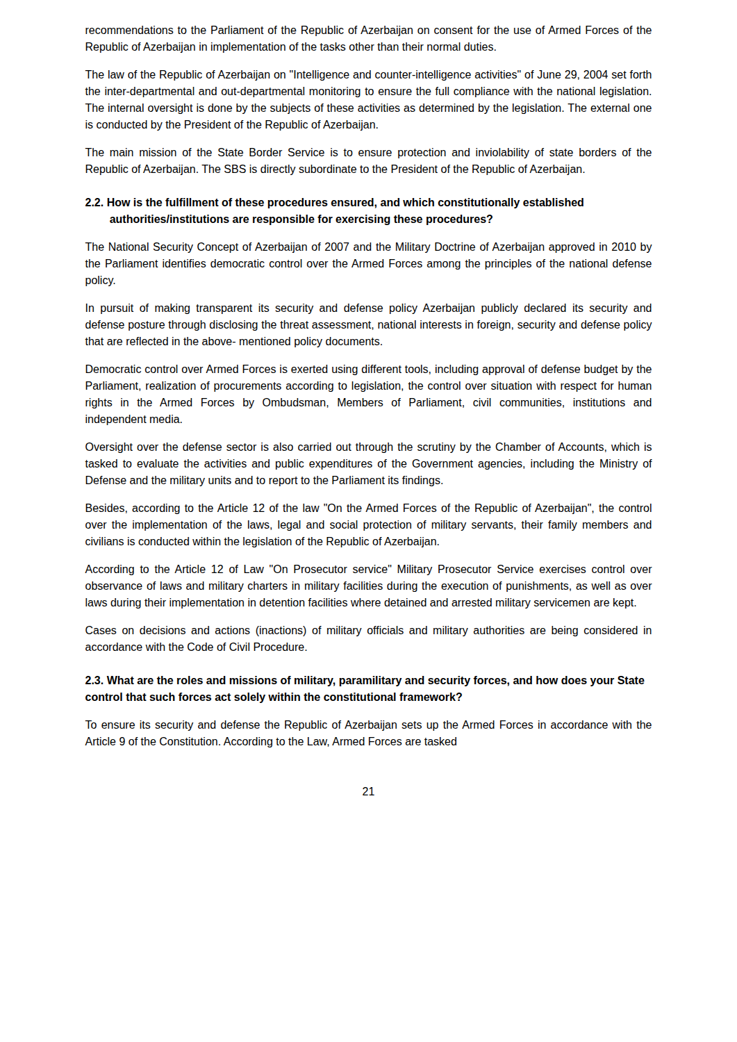recommendations to the Parliament of the Republic of Azerbaijan on consent for the use of Armed Forces of the Republic of Azerbaijan in implementation of the tasks other than their normal duties.
The law of the Republic of Azerbaijan on "Intelligence and counter-intelligence activities" of June 29, 2004 set forth the inter-departmental and out-departmental monitoring to ensure the full compliance with the national legislation. The internal oversight is done by the subjects of these activities as determined by the legislation. The external one is conducted by the President of the Republic of Azerbaijan.
The main mission of the State Border Service is to ensure protection and inviolability of state borders of the Republic of Azerbaijan. The SBS is directly subordinate to the President of the Republic of Azerbaijan.
2.2. How is the fulfillment of these procedures ensured, and which constitutionally established authorities/institutions are responsible for exercising these procedures?
The National Security Concept of Azerbaijan of 2007 and the Military Doctrine of Azerbaijan approved in 2010 by the Parliament identifies democratic control over the Armed Forces among the principles of the national defense policy.
In pursuit of making transparent its security and defense policy Azerbaijan publicly declared its security and defense posture through disclosing the threat assessment, national interests in foreign, security and defense policy that are reflected in the above- mentioned policy documents.
Democratic control over Armed Forces is exerted using different tools, including approval of defense budget by the Parliament, realization of procurements according to legislation, the control over situation with respect for human rights in the Armed Forces by Ombudsman, Members of Parliament, civil communities, institutions and independent media.
Oversight over the defense sector is also carried out through the scrutiny by the Chamber of Accounts, which is tasked to evaluate the activities and public expenditures of the Government agencies, including the Ministry of Defense and the military units and to report to the Parliament its findings.
Besides, according to the Article 12 of the law "On the Armed Forces of the Republic of Azerbaijan", the control over the implementation of the laws, legal and social protection of military servants, their family members and civilians is conducted within the legislation of the Republic of Azerbaijan.
According to the Article 12 of Law "On Prosecutor service" Military Prosecutor Service exercises control over observance of laws and military charters in military facilities during the execution of punishments, as well as over laws during their implementation in detention facilities where detained and arrested military servicemen are kept.
Cases on decisions and actions (inactions) of military officials and military authorities are being considered in accordance with the Code of Civil Procedure.
2.3. What are the roles and missions of military, paramilitary and security forces, and how does your State control that such forces act solely within the constitutional framework?
To ensure its security and defense the Republic of Azerbaijan sets up the Armed Forces in accordance with the Article 9 of the Constitution. According to the Law, Armed Forces are tasked
21